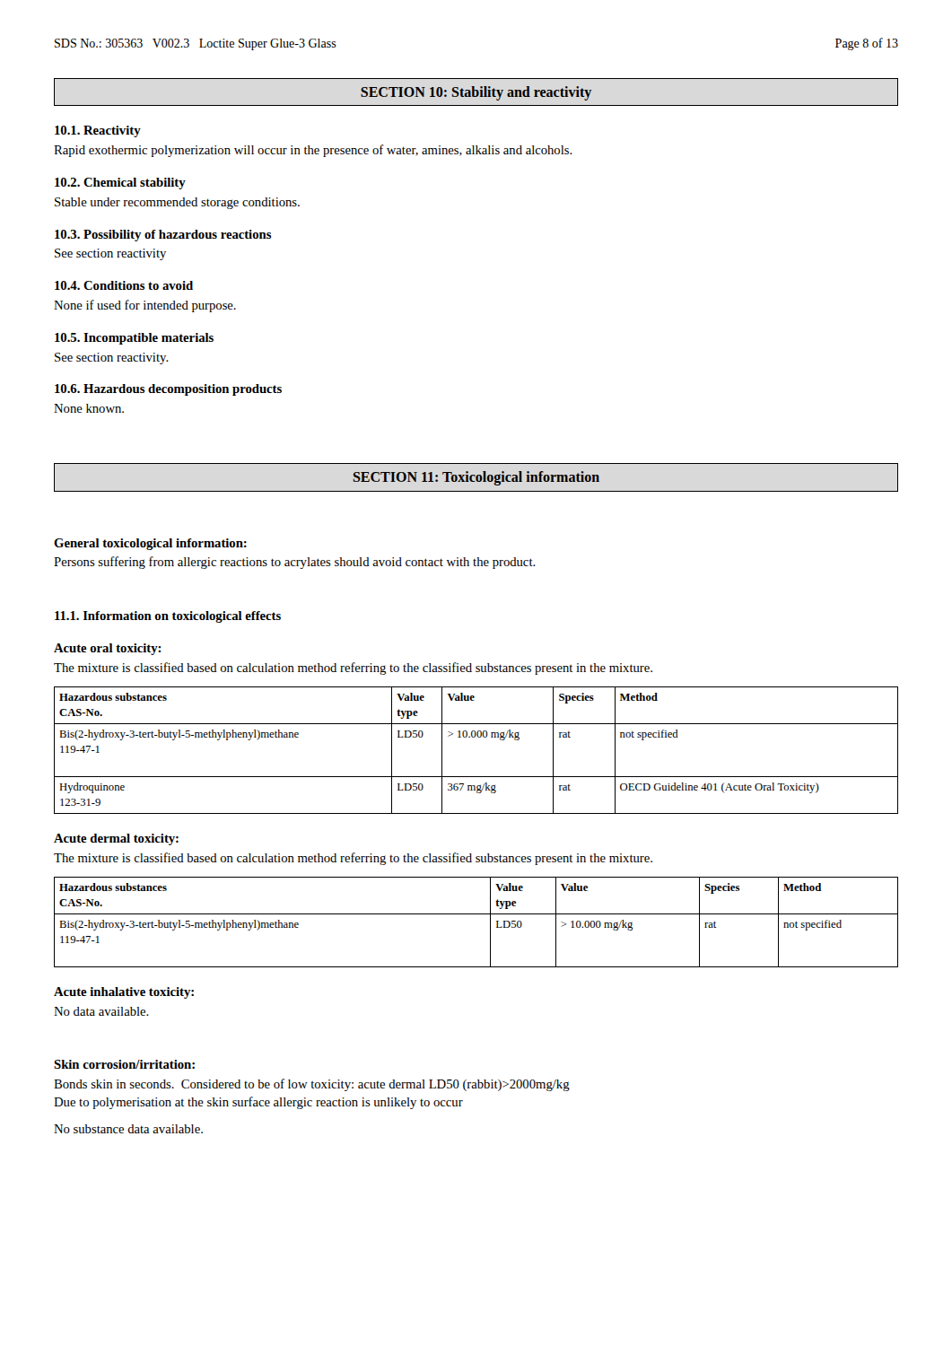SDS No.: 305363 V002.3 Loctite Super Glue-3 Glass
Page 8 of 13
SECTION 10: Stability and reactivity
10.1. Reactivity
Rapid exothermic polymerization will occur in the presence of water, amines, alkalis and alcohols.
10.2. Chemical stability
Stable under recommended storage conditions.
10.3. Possibility of hazardous reactions
See section reactivity
10.4. Conditions to avoid
None if used for intended purpose.
10.5. Incompatible materials
See section reactivity.
10.6. Hazardous decomposition products
None known.
SECTION 11: Toxicological information
General toxicological information:
Persons suffering from allergic reactions to acrylates should avoid contact with the product.
11.1. Information on toxicological effects
Acute oral toxicity:
The mixture is classified based on calculation method referring to the classified substances present in the mixture.
| Hazardous substances CAS-No. | Value type | Value | Species | Method |
| --- | --- | --- | --- | --- |
| Bis(2-hydroxy-3-tert-butyl-5-methylphenyl)methane 119-47-1 | LD50 | > 10.000 mg/kg | rat | not specified |
| Hydroquinone 123-31-9 | LD50 | 367 mg/kg | rat | OECD Guideline 401 (Acute Oral Toxicity) |
Acute dermal toxicity:
The mixture is classified based on calculation method referring to the classified substances present in the mixture.
| Hazardous substances CAS-No. | Value type | Value | Species | Method |
| --- | --- | --- | --- | --- |
| Bis(2-hydroxy-3-tert-butyl-5-methylphenyl)methane 119-47-1 | LD50 | > 10.000 mg/kg | rat | not specified |
Acute inhalative toxicity:
No data available.
Skin corrosion/irritation:
Bonds skin in seconds. Considered to be of low toxicity: acute dermal LD50 (rabbit)>2000mg/kg
Due to polymerisation at the skin surface allergic reaction is unlikely to occur
No substance data available.